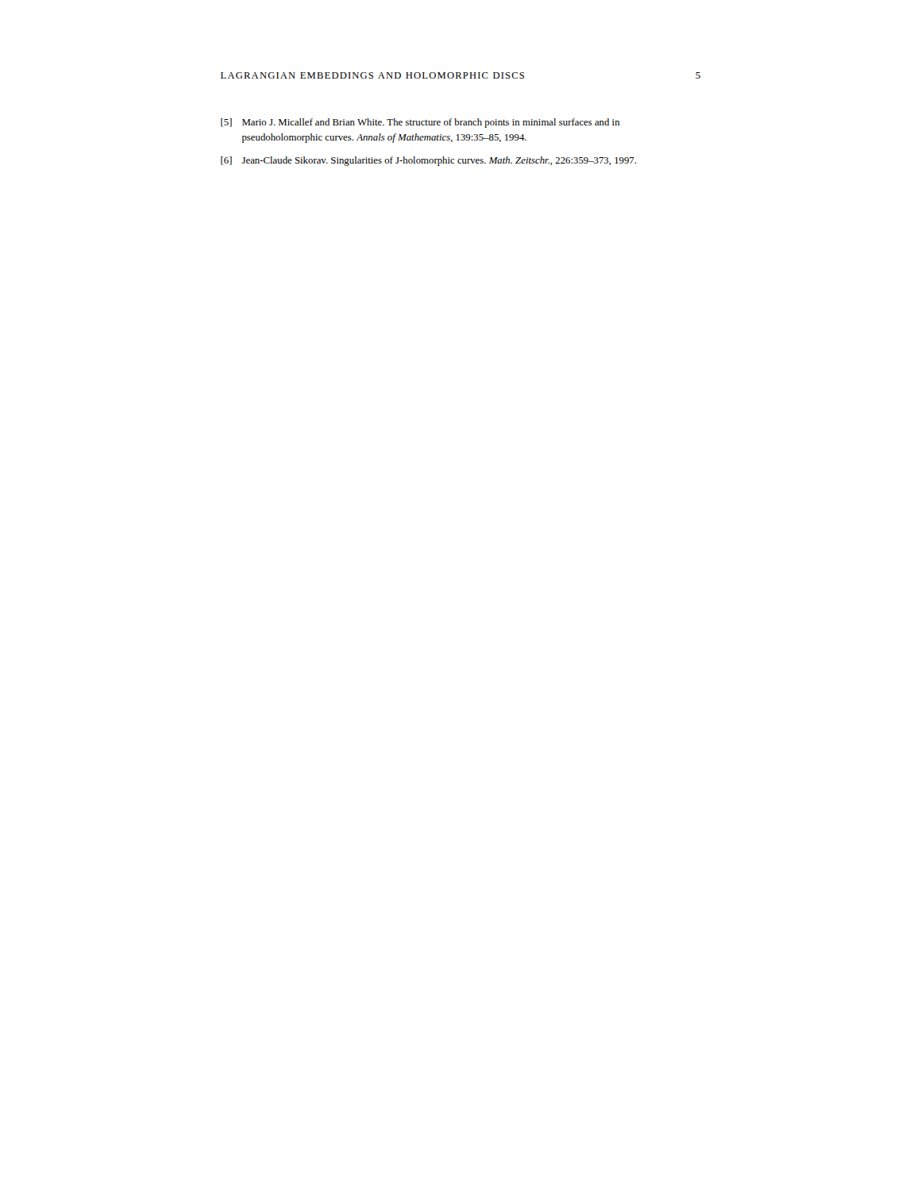Lagrangian embeddings and holomorphic discs 5
[5] Mario J. Micallef and Brian White. The structure of branch points in minimal surfaces and in pseudoholomorphic curves. Annals of Mathematics, 139:35–85, 1994.
[6] Jean-Claude Sikorav. Singularities of J-holomorphic curves. Math. Zeitschr., 226:359–373, 1997.